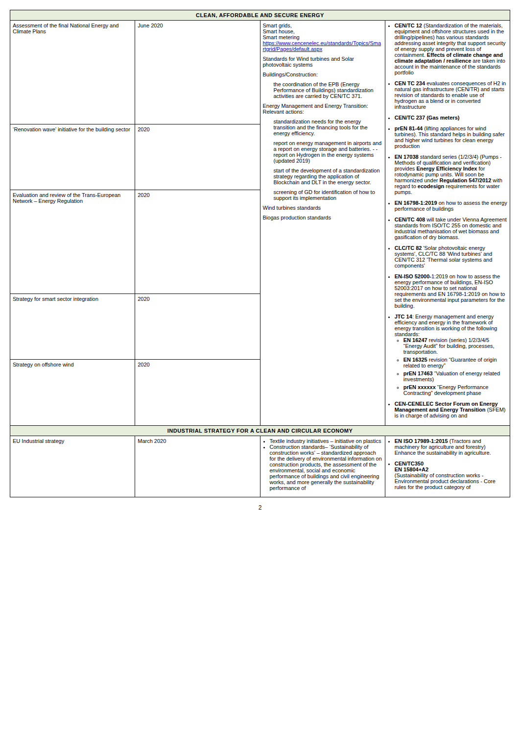| CLEAN, AFFORDABLE AND SECURE ENERGY |
| Assessment of the final National Energy and Climate Plans | June 2020 | Smart grids, Smart house, Smart metering https://www.cencenelec.eu/standards/Topics/Smartgrid/Pages/default.aspx Standards for Wind turbines and Solar photovoltaic systems Buildings/Construction: the coordination of the EPB (Energy Performance of Buildings) standardization activities are carried by CEN/TC 371. Energy Management and Energy Transition: Relevant actions: standardization needs for the energy transition and the financing tools for the energy efficiency. report on energy management in airports and a report on energy storage and batteries. - - report on Hydrogen in the energy systems (updated 2019) start of the development of a standardization strategy regarding the application of Blockchain and DLT in the energy sector. screening of GD for identification of how to support its implementation Wind turbines standards Biogas production standards | CEN/TC 12 (Standardization of the materials, equipment and offshore structures used in the drilling/pipelines) has various standards addressing asset integrity that support security of energy supply and prevent loss of containment. Effects of climate change and climate adaptation / resilience are taken into account in the maintenance of the standards portfolio CEN TC 234 evaluates consequences of H2 in natural gas infrastructure (CEN/TR) and starts revision of standards to enable use of hydrogen as a blend or in converted infrastructure CEN/TC 237 (Gas meters) prEN 81-44 (lifting appliances for wind turbines). This standard helps in building safer and higher wind turbines for clean energy production EN 17038 standard series (1/2/3/4) (Pumps - Methods of qualification and verification) provides Energy Efficiency Index for rotodynamic pump units. Will soon be harmonized under Regulation 547/2012 with regard to ecodesign requirements for water pumps. EN 16798-1:2019 on how to assess the energy performance of buildings CEN/TC 408 will take under Vienna Agreement standards from ISO/TC 255 on domestic and industrial methanisation of wet biomass and gasification of dry biomass. CLC/TC 82 'Solar photovoltaic energy systems', CLC/TC 88 'Wind turbines' and CEN/TC 312 'Thermal solar systems and components' EN-ISO 52000- 1:2019 on how to assess the energy performance of buildings, EN-ISO 52003:2017 on how to set national requirements and EN 16798-1:2019 on how to set the environmental input parameters for the building. JTC 14 : Energy management and energy efficiency and energy in the framework of energy transition is working of the following standards: EN 16247 revision (series) 1/2/3/4/5 “Energy Audit” for building, processes, transportation. EN 16325 revision “Guarantee of origin related to energy” prEN 17463 “Valuation of energy related investments) prEN xxxxxx “Energy Performance Contracting” development phase CEN-CENELEC Sector Forum on Energy Management and Energy Transition (SFEM) is in charge of advising on and |
| ‘Renovation wave’ initiative for the building sector | 2020 |
| Evaluation and review of the Trans-European Network – Energy Regulation | 2020 |
| Strategy for smart sector integration | 2020 |
| Strategy on offshore wind | 2020 |
| INDUSTRIAL STRATEGY FOR A CLEAN AND CIRCULAR ECONOMY |
| EU Industrial strategy | March 2020 | Textile industry initiatives – initiative on plastics Construction standards– ‘Sustainability of construction works’ – standardized approach for the delivery of environmental information on construction products, the assessment of the environmental, social and economic performance of buildings and civil engineering works, and more generally the sustainability performance of | EN ISO 17989-1:2015 (Tractors and machinery for agriculture and forestry) Enhance the sustainability in agriculture. CEN/TC350 EN 15804+A2 (Sustainability of construction works - Environmental product declarations - Core rules for the product category of |
2